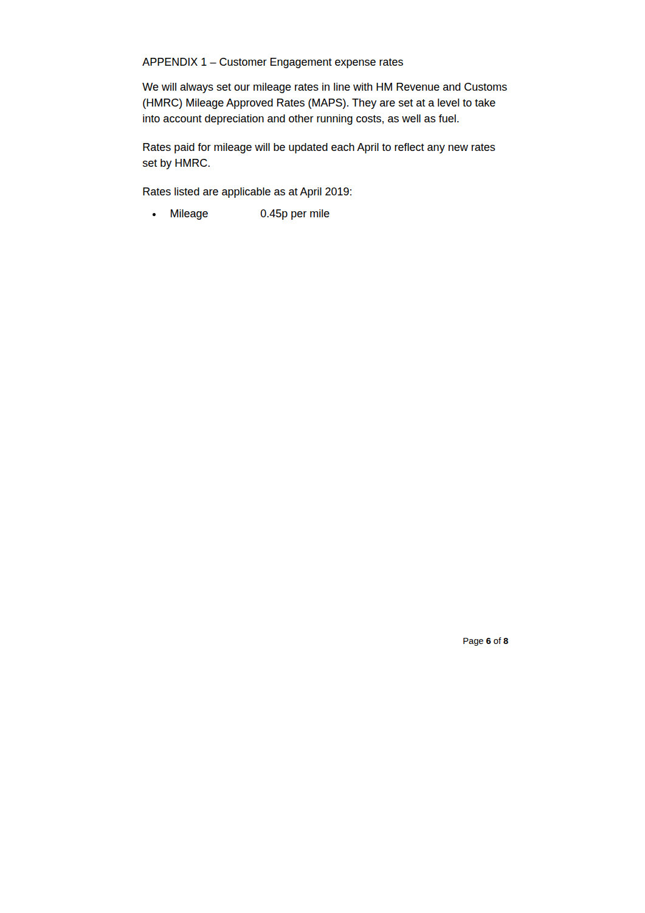APPENDIX 1 – Customer Engagement expense rates
We will always set our mileage rates in line with HM Revenue and Customs (HMRC) Mileage Approved Rates (MAPS). They are set at a level to take into account depreciation and other running costs, as well as fuel.
Rates paid for mileage will be updated each April to reflect any new rates set by HMRC.
Rates listed are applicable as at April 2019:
Mileage0.45p per mile
Page 6 of 8